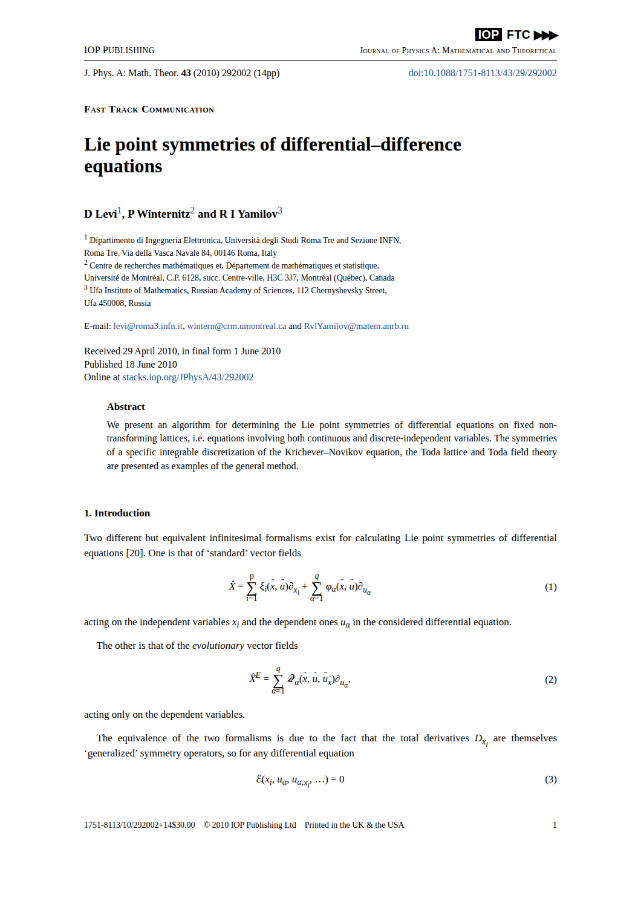IOP PUBLISHING
IOP FTC ▶▶▶
Journal of Physics A: Mathematical and Theoretical
J. Phys. A: Math. Theor. 43 (2010) 292002 (14pp) doi:10.1088/1751-8113/43/29/292002
Fast Track Communication
Lie point symmetries of differential–difference
equations
D Levi1, P Winternitz2 and R I Yamilov3
1 Dipartimento di Ingegneria Elettronica, Università degli Studi Roma Tre and Sezione INFN,
Roma Tre, Via della Vasca Navale 84, 00146 Roma, Italy
2 Centre de recherches mathématiques et, Département de mathématiques et statistique,
Université de Montréal, C.P. 6128, succ. Centre-ville, H3C 3J7, Montréal (Québec), Canada
3 Ufa Institute of Mathematics, Russian Academy of Sciences, 112 Chernyshevsky Street,
Ufa 450008, Russia
E-mail: levi@roma3.infn.it, wintern@crm.umontreal.ca and RvlYamilov@matem.anrb.ru
Received 29 April 2010, in final form 1 June 2010
Published 18 June 2010
Online at stacks.iop.org/JPhysA/43/292002
Abstract
We present an algorithm for determining the Lie point symmetries of differential equations on fixed non-transforming lattices, i.e. equations involving both continuous and discrete-independent variables. The symmetries of a specific integrable discretization of the Krichever–Novikov equation, the Toda lattice and Toda field theory are presented as examples of the general method.
1. Introduction
Two different but equivalent infinitesimal formalisms exist for calculating Lie point symmetries of differential equations [20]. One is that of ‘standard’ vector fields
X̂ = p ∑ i=1 ξi(x, u)∂xi + q ∑ α=1 φα(x, u)∂uα
(1)
acting on the independent variables xi and the dependent ones uα in the considered differential equation.
The other is that of the evolutionary vector fields
X̂E = q ∑ α=1 𝒬α(x, u, ux)∂uα,
(2)
acting only on the dependent variables.
The equivalence of the two formalisms is due to the fact that the total derivatives Dxi are themselves ‘generalized’ symmetry operators, so for any differential equation
ℰ(xi, uα, uα,xi, …) = 0
(3)
1751-8113/10/292002+14$30.00 © 2010 IOP Publishing Ltd Printed in the UK & the USA 1